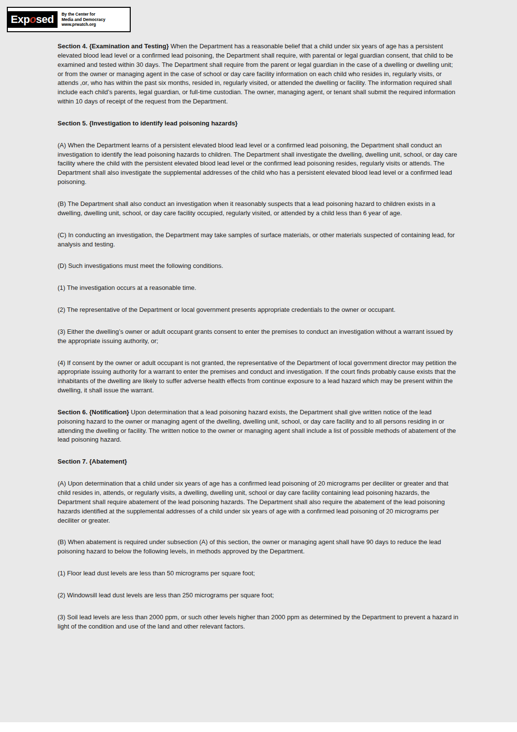Exposed
By the Center for
Media and Democracy
www.prwatch.org
Section 4. {Examination and Testing} When the Department has a reasonable belief that a child under six years of age has a persistent elevated blood lead level or a confirmed lead poisoning, the Department shall require, with parental or legal guardian consent, that child to be examined and tested within 30 days. The Department shall require from the parent or legal guardian in the case of a dwelling or dwelling unit; or from the owner or managing agent in the case of school or day care facility information on each child who resides in, regularly visits, or attends ,or, who has within the past six months, resided in, regularly visited, or attended the dwelling or facility. The information required shall include each child’s parents, legal guardian, or full-time custodian. The owner, managing agent, or tenant shall submit the required information within 10 days of receipt of the request from the Department.
Section 5. {Investigation to identify lead poisoning hazards}
(A) When the Department learns of a persistent elevated blood lead level or a confirmed lead poisoning, the Department shall conduct an investigation to identify the lead poisoning hazards to children. The Department shall investigate the dwelling, dwelling unit, school, or day care facility where the child with the persistent elevated blood lead level or the confirmed lead poisoning resides, regularly visits or attends. The Department shall also investigate the supplemental addresses of the child who has a persistent elevated blood lead level or a confirmed lead poisoning.
(B) The Department shall also conduct an investigation when it reasonably suspects that a lead poisoning hazard to children exists in a dwelling, dwelling unit, school, or day care facility occupied, regularly visited, or attended by a child less than 6 year of age.
(C) In conducting an investigation, the Department may take samples of surface materials, or other materials suspected of containing lead, for analysis and testing.
(D) Such investigations must meet the following conditions.
(1) The investigation occurs at a reasonable time.
(2) The representative of the Department or local government presents appropriate credentials to the owner or occupant.
(3) Either the dwelling’s owner or adult occupant grants consent to enter the premises to conduct an investigation without a warrant issued by the appropriate issuing authority, or;
(4) If consent by the owner or adult occupant is not granted, the representative of the Department of local government director may petition the appropriate issuing authority for a warrant to enter the premises and conduct and investigation. If the court finds probably cause exists that the inhabitants of the dwelling are likely to suffer adverse health effects from continue exposure to a lead hazard which may be present within the dwelling, it shall issue the warrant.
Section 6. {Notification} Upon determination that a lead poisoning hazard exists, the Department shall give written notice of the lead poisoning hazard to the owner or managing agent of the dwelling, dwelling unit, school, or day care facility and to all persons residing in or attending the dwelling or facility. The written notice to the owner or managing agent shall include a list of possible methods of abatement of the lead poisoning hazard.
Section 7. {Abatement}
(A) Upon determination that a child under six years of age has a confirmed lead poisoning of 20 micrograms per deciliter or greater and that child resides in, attends, or regularly visits, a dwelling, dwelling unit, school or day care facility containing lead poisoning hazards, the Department shall require abatement of the lead poisoning hazards. The Department shall also require the abatement of the lead poisoning hazards identified at the supplemental addresses of a child under six years of age with a confirmed lead poisoning of 20 micrograms per deciliter or greater.
(B) When abatement is required under subsection (A) of this section, the owner or managing agent shall have 90 days to reduce the lead poisoning hazard to below the following levels, in methods approved by the Department.
(1) Floor lead dust levels are less than 50 micrograms per square foot;
(2) Windowsill lead dust levels are less than 250 micrograms per square foot;
(3) Soil lead levels are less than 2000 ppm, or such other levels higher than 2000 ppm as determined by the Department to prevent a hazard in light of the condition and use of the land and other relevant factors.